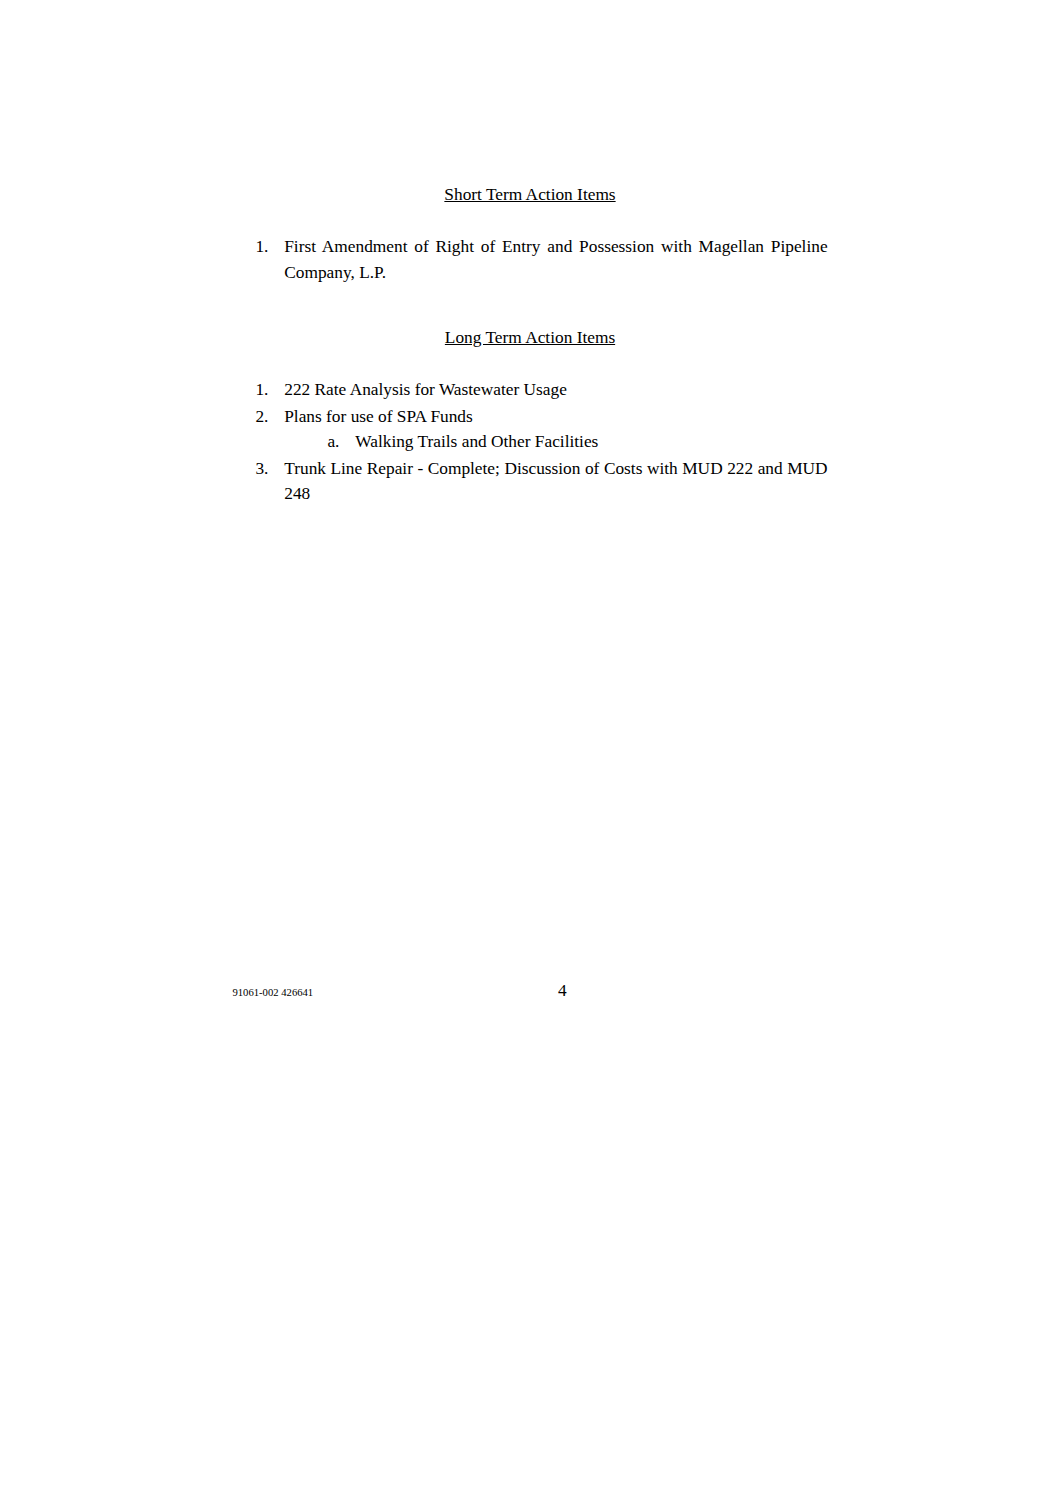Short Term Action Items
First Amendment of Right of Entry and Possession with Magellan Pipeline Company, L.P.
Long Term Action Items
222 Rate Analysis for Wastewater Usage
Plans for use of SPA Funds
Walking Trails and Other Facilities
Trunk Line Repair - Complete; Discussion of Costs with MUD 222 and MUD 248
91061-002 4266414